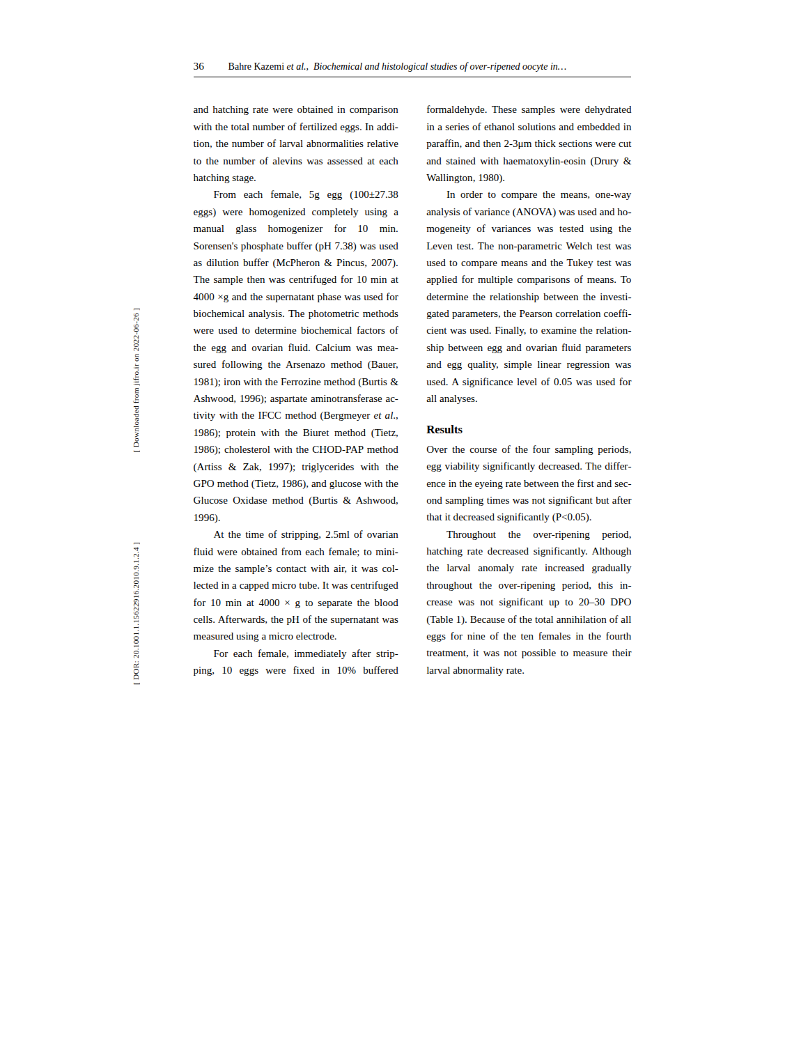[ Downloaded from jifro.ir on 2022-06-26 ]
[ DOR: 20.1001.1.15622916.2010.9.1.2.4 ]
36
Bahre Kazemi et al., Biochemical and histological studies of over-ripened oocyte in…
and hatching rate were obtained in comparison with the total number of fertilized eggs. In addition, the number of larval abnormalities relative to the number of alevins was assessed at each hatching stage.
From each female, 5g egg (100±27.38 eggs) were homogenized completely using a manual glass homogenizer for 10 min. Sorensen's phosphate buffer (pH 7.38) was used as dilution buffer (McPheron & Pincus, 2007). The sample then was centrifuged for 10 min at 4000 ×g and the supernatant phase was used for biochemical analysis. The photometric methods were used to determine biochemical factors of the egg and ovarian fluid. Calcium was measured following the Arsenazo method (Bauer, 1981); iron with the Ferrozine method (Burtis & Ashwood, 1996); aspartate aminotransferase activity with the IFCC method (Bergmeyer et al., 1986); protein with the Biuret method (Tietz, 1986); cholesterol with the CHOD-PAP method (Artiss & Zak, 1997); triglycerides with the GPO method (Tietz, 1986), and glucose with the Glucose Oxidase method (Burtis & Ashwood, 1996).
At the time of stripping, 2.5ml of ovarian fluid were obtained from each female; to minimize the sample’s contact with air, it was collected in a capped micro tube. It was centrifuged for 10 min at 4000 × g to separate the blood cells. Afterwards, the pH of the supernatant was measured using a micro electrode.
For each female, immediately after stripping, 10 eggs were fixed in 10% buffered formaldehyde. These samples were dehydrated in a series of ethanol solutions and embedded in paraffin, and then 2-3μm thick sections were cut and stained with haematoxylin-eosin (Drury & Wallington, 1980).
In order to compare the means, one-way analysis of variance (ANOVA) was used and homogeneity of variances was tested using the Leven test. The non-parametric Welch test was used to compare means and the Tukey test was applied for multiple comparisons of means. To determine the relationship between the investigated parameters, the Pearson correlation coefficient was used. Finally, to examine the relationship between egg and ovarian fluid parameters and egg quality, simple linear regression was used. A significance level of 0.05 was used for all analyses.
Results
Over the course of the four sampling periods, egg viability significantly decreased. The difference in the eyeing rate between the first and second sampling times was not significant but after that it decreased significantly (P<0.05).
Throughout the over-ripening period, hatching rate decreased significantly. Although the larval anomaly rate increased gradually throughout the over-ripening period, this increase was not significant up to 20–30 DPO (Table 1). Because of the total annihilation of all eggs for nine of the ten females in the fourth treatment, it was not possible to measure their larval abnormality rate.